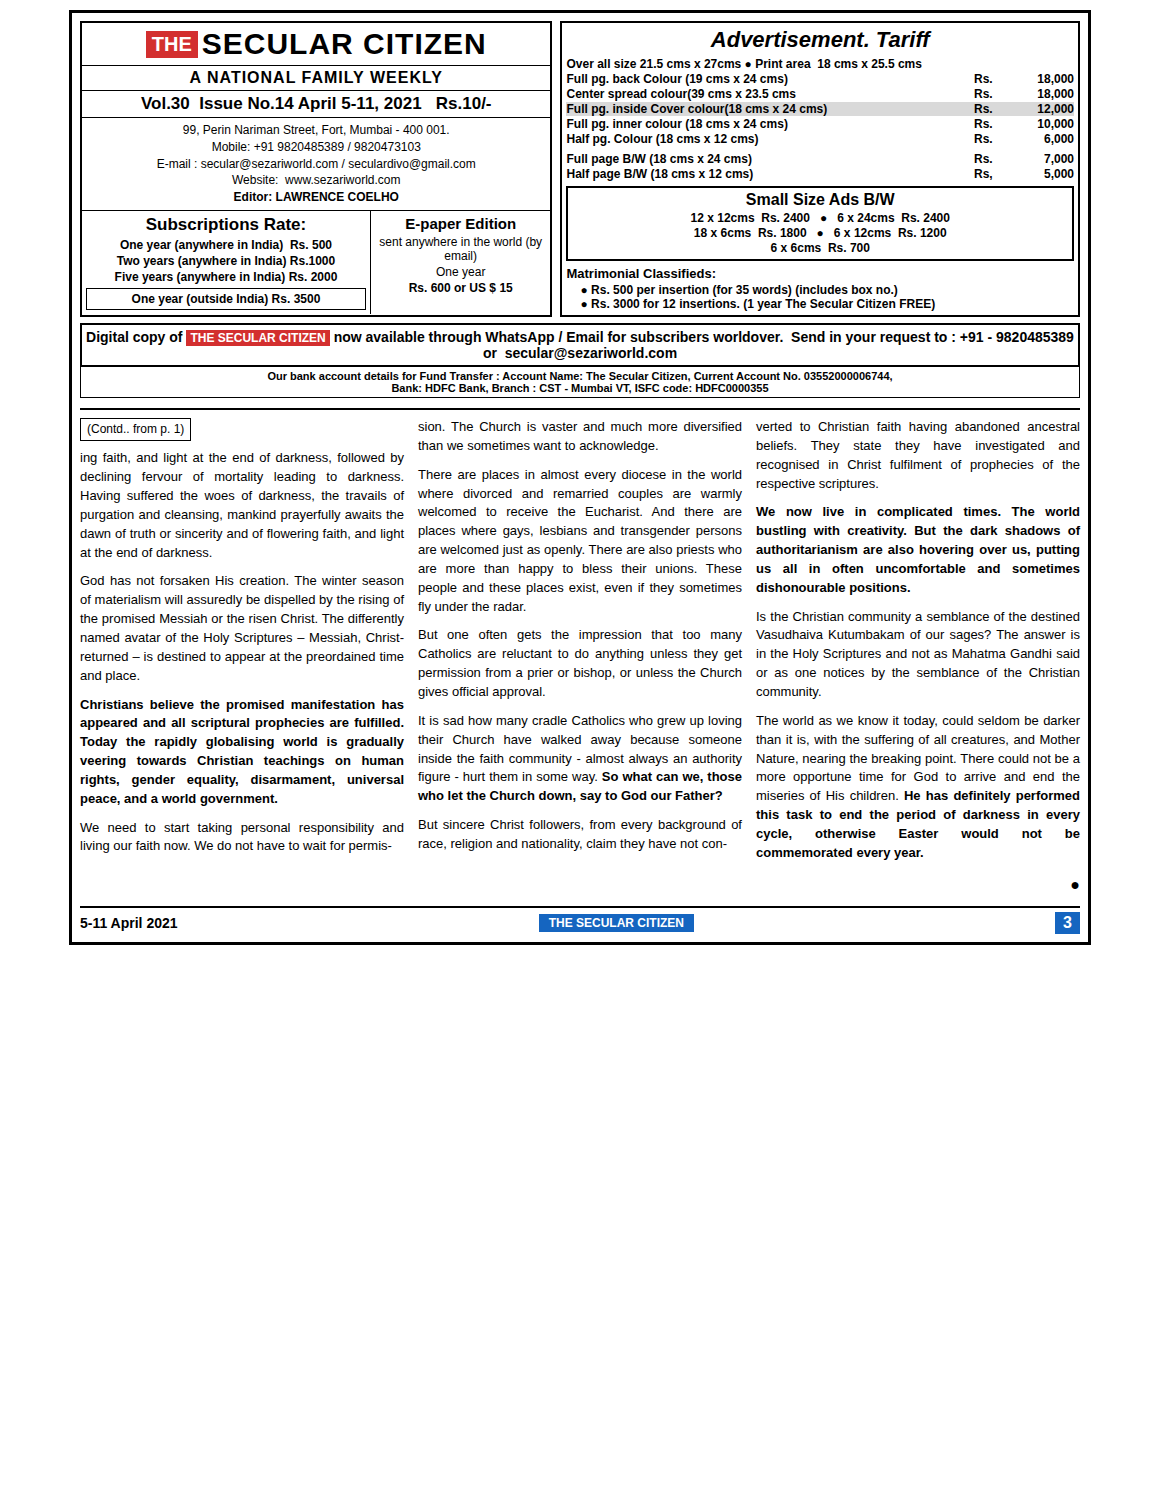THE SECULAR CITIZEN
A NATIONAL FAMILY WEEKLY
Vol.30 Issue No.14 April 5-11, 2021 Rs.10/-
99, Perin Nariman Street, Fort, Mumbai - 400 001.
Mobile: +91 9820485389 / 9820473103
E-mail : secular@sezariworld.com / seculardivo@gmail.com
Website: www.sezariworld.com
Editor: LAWRENCE COELHO
Subscriptions Rate:
One year (anywhere in India) Rs. 500
Two years (anywhere in India) Rs.1000
Five years (anywhere in India) Rs. 2000
One year (outside India) Rs. 3500
E-paper Edition
sent anywhere in the world (by email)
One year
Rs. 600 or US $ 15
Advertisement. Tariff
Over all size 21.5 cms x 27cms ● Print area 18 cms x 25.5 cms
Full pg. back Colour (19 cms x 24 cms) Rs. 18,000
Center spread colour(39 cms x 23.5 cms Rs. 18,000
Full pg. inside Cover colour(18 cms x 24 cms) Rs. 12,000
Full pg. inner colour (18 cms x 24 cms) Rs. 10,000
Half pg. Colour (18 cms x 12 cms) Rs. 6,000
Full page B/W (18 cms x 24 cms) Rs. 7,000
Half page B/W (18 cms x 12 cms) Rs, 5,000
Small Size Ads B/W
12 x 12cms Rs. 2400 ● 6 x 24cms Rs. 2400
18 x 6cms Rs. 1800 ● 6 x 12cms Rs. 1200
6 x 6cms Rs. 700
Matrimonial Classifieds:
Rs. 500 per insertion (for 35 words) (includes box no.)
Rs. 3000 for 12 insertions. (1 year The Secular Citizen FREE)
Digital copy of THE SECULAR CITIZEN now available through WhatsApp / Email for subscribers worldover. Send in your request to : +91 - 9820485389 or secular@sezariworld.com
Our bank account details for Fund Transfer : Account Name: The Secular Citizen, Current Account No. 03552000006744,
Bank: HDFC Bank, Branch : CST - Mumbai VT, ISFC code: HDFC0000355
(Contd.. from p. 1)
ing faith, and light at the end of darkness, followed by declining fervour of mortality leading to darkness. Having suffered the woes of darkness, the travails of purgation and cleansing, mankind prayerfully awaits the dawn of truth or sincerity and of flowering faith, and light at the end of darkness.
God has not forsaken His creation. The winter season of materialism will assuredly be dispelled by the rising of the promised Messiah or the risen Christ. The differently named avatar of the Holy Scriptures – Messiah, Christ-returned – is destined to appear at the preordained time and place.
Christians believe the promised manifestation has appeared and all scriptural prophecies are fulfilled. Today the rapidly globalising world is gradually veering towards Christian teachings on human rights, gender equality, disarmament, universal peace, and a world government.
We need to start taking personal responsibility and living our faith now. We do not have to wait for permis-
sion. The Church is vaster and much more diversified than we sometimes want to acknowledge.
There are places in almost every diocese in the world where divorced and remarried couples are warmly welcomed to receive the Eucharist. And there are places where gays, lesbians and transgender persons are welcomed just as openly. There are also priests who are more than happy to bless their unions. These people and these places exist, even if they sometimes fly under the radar.
But one often gets the impression that too many Catholics are reluctant to do anything unless they get permission from a prier or bishop, or unless the Church gives official approval.
It is sad how many cradle Catholics who grew up loving their Church have walked away because someone inside the faith community - almost always an authority figure - hurt them in some way. So what can we, those who let the Church down, say to God our Father?
But sincere Christ followers, from every background of race, religion and nationality, claim they have not con-
verted to Christian faith having abandoned ancestral beliefs. They state they have investigated and recognised in Christ fulfilment of prophecies of the respective scriptures.
We now live in complicated times. The world bustling with creativity. But the dark shadows of authoritarianism are also hovering over us, putting us all in often uncomfortable and sometimes dishonourable positions.
Is the Christian community a semblance of the destined Vasudhaiva Kutumbakam of our sages? The answer is in the Holy Scriptures and not as Mahatma Gandhi said or as one notices by the semblance of the Christian community.
The world as we know it today, could seldom be darker than it is, with the suffering of all creatures, and Mother Nature, nearing the breaking point. There could not be a more opportune time for God to arrive and end the miseries of His children. He has definitely performed this task to end the period of darkness in every cycle, otherwise Easter would not be commemorated every year.
●
5-11 April 2021 THE SECULAR CITIZEN 3